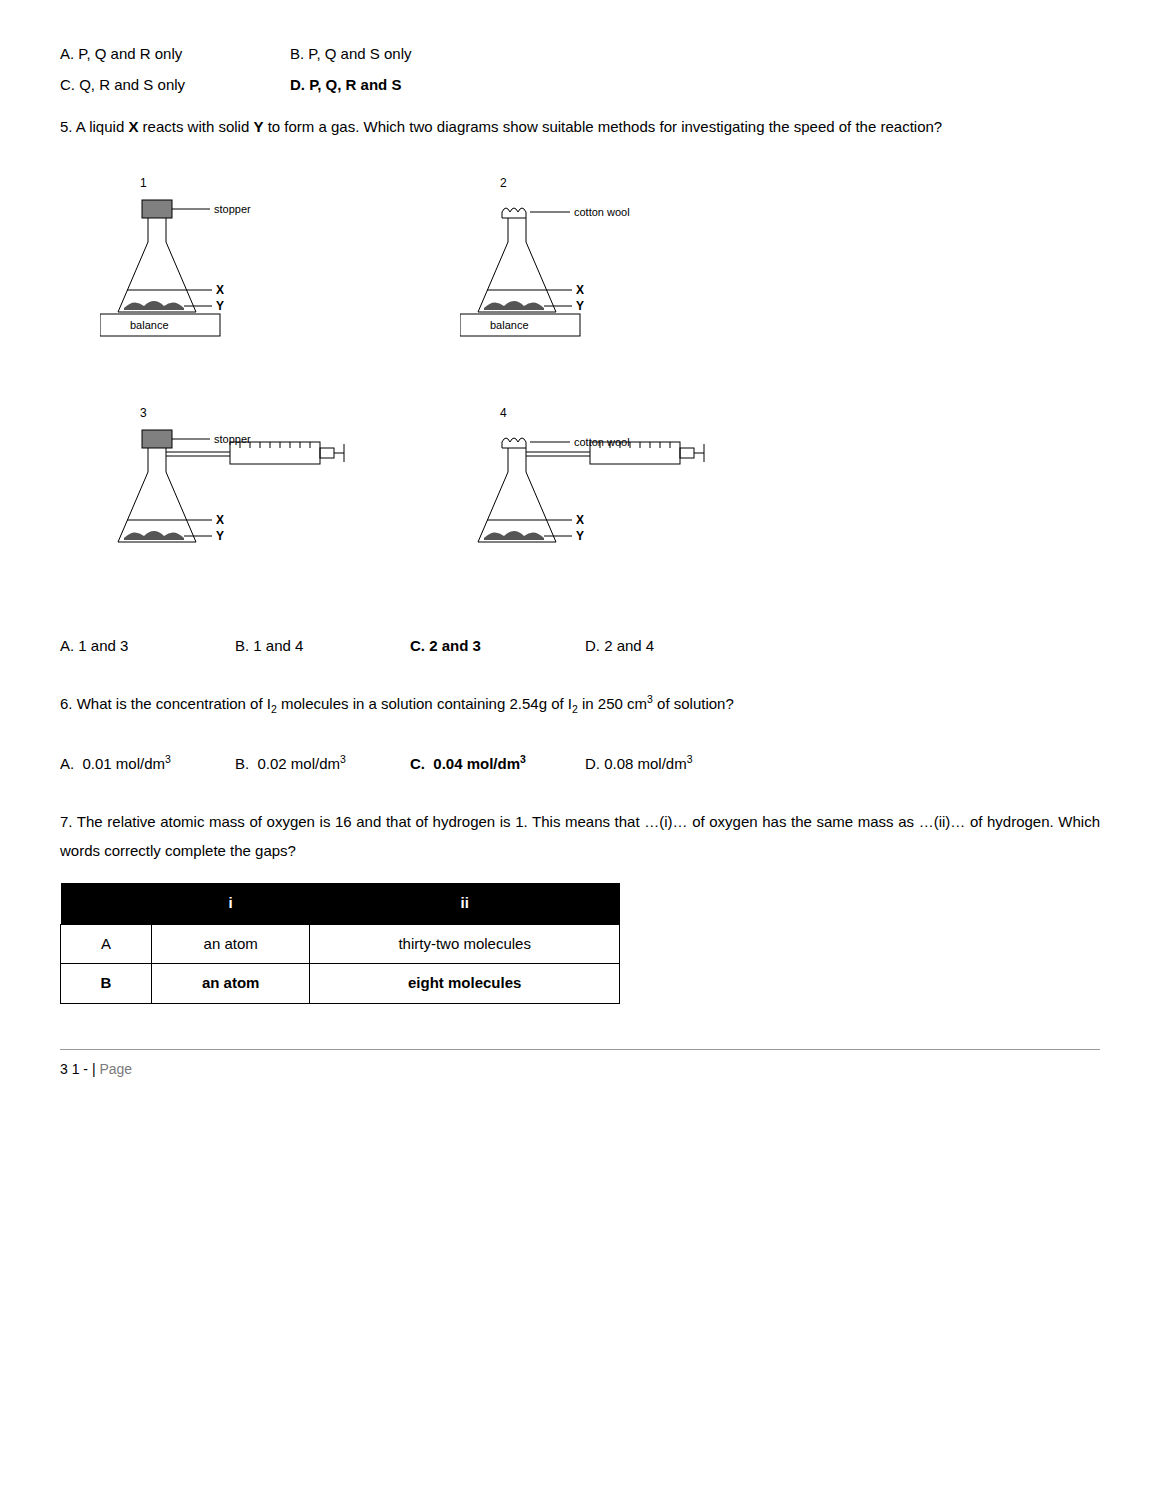A. P, Q and R only B. P, Q and S only
C. Q, R and S only D. P, Q, R and S
5. A liquid X reacts with solid Y to form a gas. Which two diagrams show suitable methods for investigating the speed of the reaction?
1 stopper X Y balance
2 cotton wool X Y balance
3 stopper X Y
4 cotton wool X Y
A. 1 and 3 B. 1 and 4 C. 2 and 3 D. 2 and 4
6. What is the concentration of I2 molecules in a solution containing 2.54g of I2 in 250 cm3 of solution?
A. 0.01 mol/dm3 B. 0.02 mol/dm3 C. 0.04 mol/dm3 D. 0.08 mol/dm3
7. The relative atomic mass of oxygen is 16 and that of hydrogen is 1. This means that …(i)… of oxygen has the same mass as …(ii)… of hydrogen. Which words correctly complete the gaps?
| | i | ii |
| --- | --- | --- |
| A | an atom | thirty-two molecules |
| B | an atom | eight molecules |
3 1 - | Page